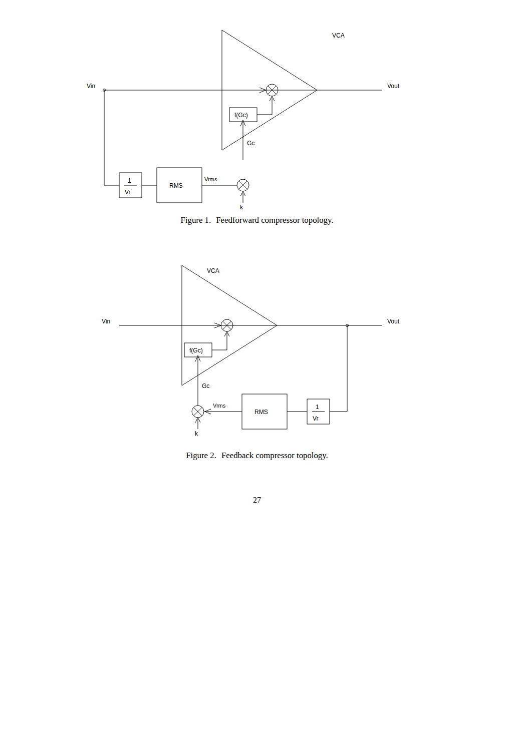Feedforward compressor topology VCA Vin Vout f(Gc) Gc 1 Vr RMS Vrms k
Figure 1. Feedforward compressor topology.
Feedback compressor topology VCA Vin Vout f(Gc) Gc k Vrms RMS 1 Vr
Figure 2. Feedback compressor topology.
27